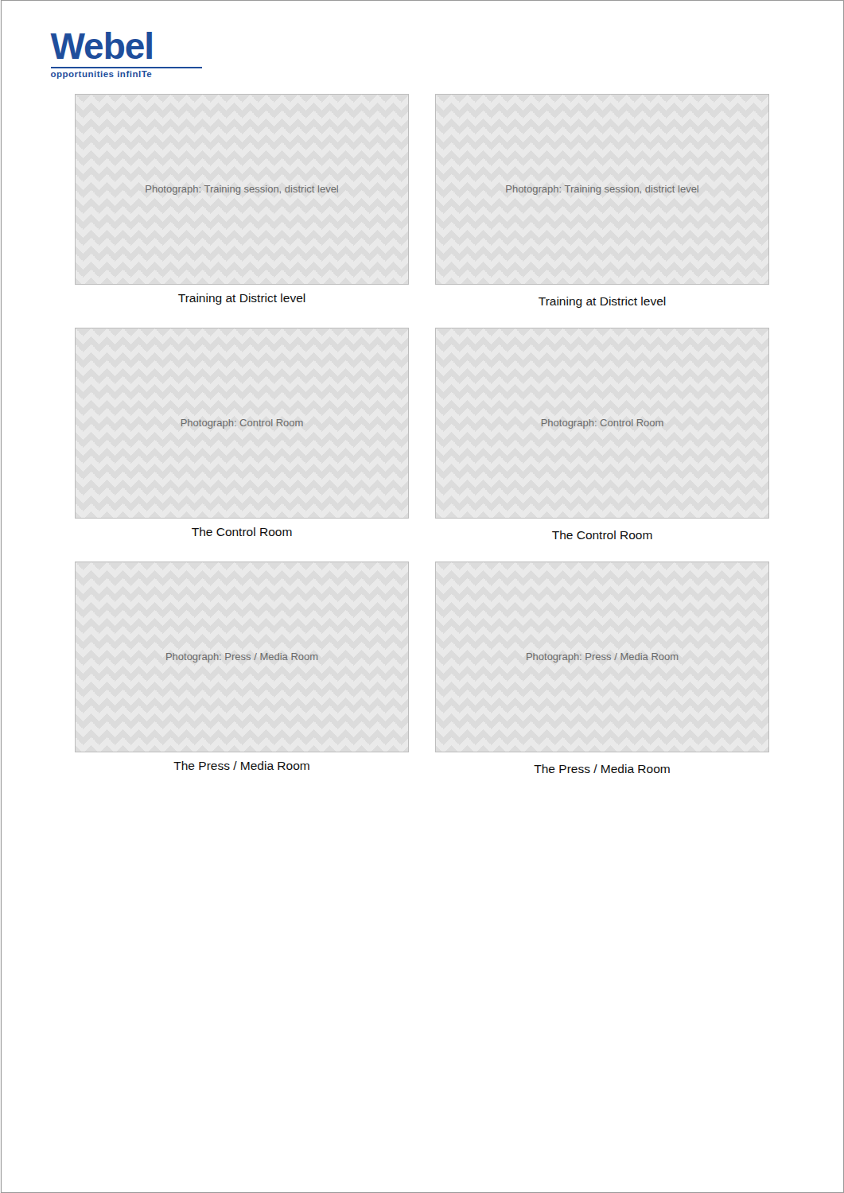Webel
opportunities infinITe
Photograph: Training session, district level
Training at District level
Photograph: Training session, district level
Training at District level
Photograph: Control Room
The Control Room
Photograph: Control Room
The Control Room
Photograph: Press / Media Room
The Press / Media Room
Photograph: Press / Media Room
The Press / Media Room